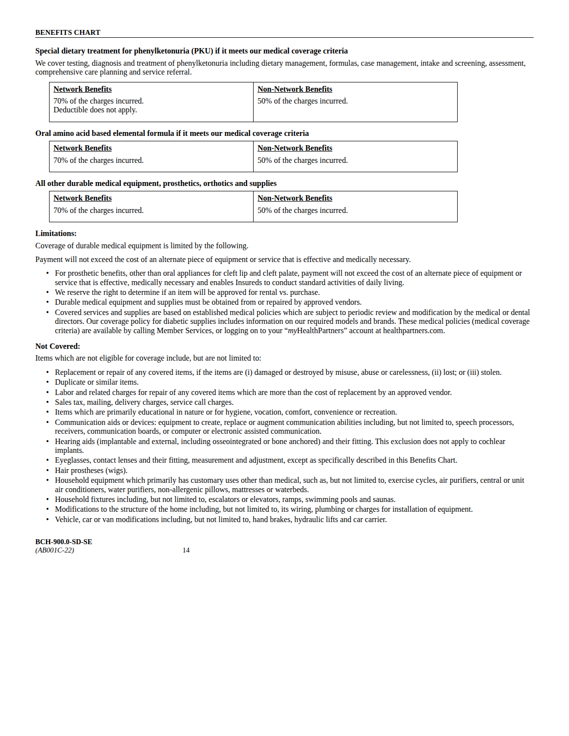BENEFITS CHART
Special dietary treatment for phenylketonuria (PKU) if it meets our medical coverage criteria
We cover testing, diagnosis and treatment of phenylketonuria including dietary management, formulas, case management, intake and screening, assessment, comprehensive care planning and service referral.
| Network Benefits 70% of the charges incurred. Deductible does not apply. | Non-Network Benefits 50% of the charges incurred. |
Oral amino acid based elemental formula if it meets our medical coverage criteria
| Network Benefits 70% of the charges incurred. | Non-Network Benefits 50% of the charges incurred. |
All other durable medical equipment, prosthetics, orthotics and supplies
| Network Benefits 70% of the charges incurred. | Non-Network Benefits 50% of the charges incurred. |
Limitations:
Coverage of durable medical equipment is limited by the following.
Payment will not exceed the cost of an alternate piece of equipment or service that is effective and medically necessary.
For prosthetic benefits, other than oral appliances for cleft lip and cleft palate, payment will not exceed the cost of an alternate piece of equipment or service that is effective, medically necessary and enables Insureds to conduct standard activities of daily living.
We reserve the right to determine if an item will be approved for rental vs. purchase.
Durable medical equipment and supplies must be obtained from or repaired by approved vendors.
Covered services and supplies are based on established medical policies which are subject to periodic review and modification by the medical or dental directors. Our coverage policy for diabetic supplies includes information on our required models and brands. These medical policies (medical coverage criteria) are available by calling Member Services, or logging on to your “my HealthPartners” account at healthpartners.com.
Not Covered:
Items which are not eligible for coverage include, but are not limited to:
Replacement or repair of any covered items, if the items are (i) damaged or destroyed by misuse, abuse or carelessness, (ii) lost; or (iii) stolen.
Duplicate or similar items.
Labor and related charges for repair of any covered items which are more than the cost of replacement by an approved vendor.
Sales tax, mailing, delivery charges, service call charges.
Items which are primarily educational in nature or for hygiene, vocation, comfort, convenience or recreation.
Communication aids or devices: equipment to create, replace or augment communication abilities including, but not limited to, speech processors, receivers, communication boards, or computer or electronic assisted communication.
Hearing aids (implantable and external, including osseointegrated or bone anchored) and their fitting. This exclusion does not apply to cochlear implants.
Eyeglasses, contact lenses and their fitting, measurement and adjustment, except as specifically described in this Benefits Chart.
Hair prostheses (wigs).
Household equipment which primarily has customary uses other than medical, such as, but not limited to, exercise cycles, air purifiers, central or unit air conditioners, water purifiers, non-allergenic pillows, mattresses or waterbeds.
Household fixtures including, but not limited to, escalators or elevators, ramps, swimming pools and saunas.
Modifications to the structure of the home including, but not limited to, its wiring, plumbing or charges for installation of equipment.
Vehicle, car or van modifications including, but not limited to, hand brakes, hydraulic lifts and car carrier.
BCH-900.0-SD-SE
(AB001C-22)14